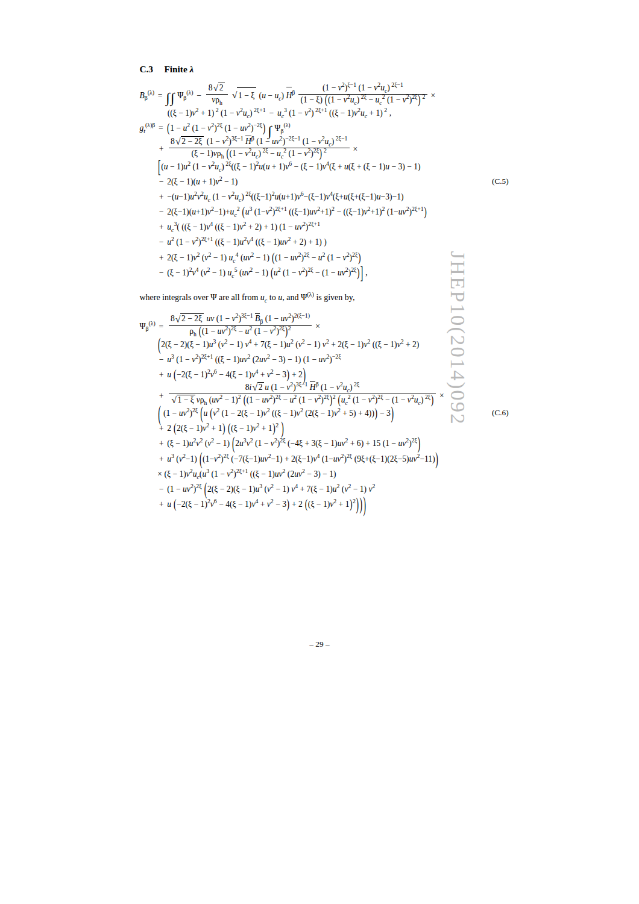JHEP10(2014)092
C.3 Finite λ
(C.5)
Bβ(λ) = ∫∫ Ψβ(λ) − 82 vρh 1 − ξ (u − uc) Hβ (1 − v2)ξ−1 (1 − v2uc) 2ξ−1(1 − ξ) ((1 − v2uc) 2ξ − uc2 (1 − v2)2ξ) 2 ×
((ξ − 1)v2 + 1) 2 (1 − v2uc) 2ξ+1 − uc3 (1 − v2) 2ξ+1 ((ξ − 1)v2uc + 1) 2 ,
gt(λ)β = (1 − u2 (1 − v2)2ξ (1 − uv2)−2ξ) ∫ Ψβ(λ)
+ 82 − 2ξ (1 − v2)3ξ−1 Hβ (1 − uv2)−2ξ−1 (1 − v2uc) 2ξ−1(ξ − 1)vρh ((1 − v2uc) 2ξ − uc2 (1 − v2)2ξ) 2 ×
[(u − 1)u2 (1 − v2uc) 2ξ((ξ − 1)2u(u + 1)v6 − (ξ − 1)v4(ξ + u(ξ + (ξ − 1)u − 3) − 1)
− 2(ξ − 1)(u + 1)v2 − 1)
+ −(u−1)u2v2uc (1 − v2uc) 2ξ((ξ−1)2u(u+1)v6−(ξ−1)v4(ξ+u(ξ+(ξ−1)u−3)−1)
− 2(ξ−1)(u+1)v2−1)+uc2 (u3 (1−v2)2ξ+1 ((ξ−1)uv2+1)2 − ((ξ−1)v2+1)2 (1−uv2)2ξ+1)
+ uc3( ((ξ − 1)v4 ((ξ − 1)v2 + 2) + 1) (1 − uv2)2ξ+1
− u2 (1 − v2)2ξ+1 ((ξ − 1)u2v4 ((ξ − 1)uv2 + 2) + 1) )
+ 2(ξ − 1)v2 (v2 − 1) uc4 (uv2 − 1) ((1 − uv2)2ξ − u2 (1 − v2)2ξ)
− (ξ − 1)2v4 (v2 − 1) uc5 (uv2 − 1) (u2 (1 − v2)2ξ − (1 − uv2)2ξ)] ,
where integrals over Ψ are all from uc to u, and Ψ(λ) is given by,
(C.6)
Ψβ(λ) = 82 − 2ξ uv (1 − v2)3ξ−1 Bβ (1 − uv2)2(ξ−1) ρh ((1 − uv2)2ξ − u2 (1 − v2)2ξ)2 ×
(2(ξ − 2)(ξ − 1)u3 (v2 − 1) v4 + 7(ξ − 1)u2 (v2 − 1) v2 + 2(ξ − 1)v2 ((ξ − 1)v2 + 2)
− u3 (1 − v2)2ξ+1 ((ξ − 1)uv2 (2uv2 − 3) − 1) (1 − uv2)−2ξ
+ u (−2(ξ − 1)2v6 − 4(ξ − 1)v4 + v2 − 3) + 2)
+ 8i 2 u (1 − v2)3ξ−1 Hβ (1 − v2uc) 2ξ 1 − ξ vρh (uv2 − 1)2 ((1 − uv2)2ξ − u2 (1 − v2)2ξ)2 (uc2 (1 − v2)2ξ − (1 − v2uc) 2ξ) ×
( (1 − uv2)2ξ (u (v2 (1 − 2(ξ − 1)v2 ((ξ − 1)v2 (2(ξ − 1)v2 + 5) + 4))) − 3)
+ 2 (2(ξ − 1)v2 + 1) ((ξ − 1)v2 + 1)2 )
+ (ξ − 1)u2v2 (v2 − 1) (2u3v2 (1 − v2)2ξ (−4ξ + 3(ξ − 1)uv2 + 6) + 15 (1 − uv2)2ξ)
+ u3 (v2−1) ((1−v2)2ξ (−7(ξ−1)uv2−1) + 2(ξ−1)v4 (1−uv2)2ξ (9ξ+(ξ−1)(2ξ−5)uv2−11))
× (ξ − 1)v2uc(u3 (1 − v2)2ξ+1 ((ξ − 1)uv2 (2uv2 − 3) − 1)
− (1 − uv2)2ξ (2(ξ − 2)(ξ − 1)u3 (v2 − 1) v4 + 7(ξ − 1)u2 (v2 − 1) v2
+ u (−2(ξ − 1)2v6 − 4(ξ − 1)v4 + v2 − 3) + 2 ((ξ − 1)v2 + 1)2)))
– 29 –